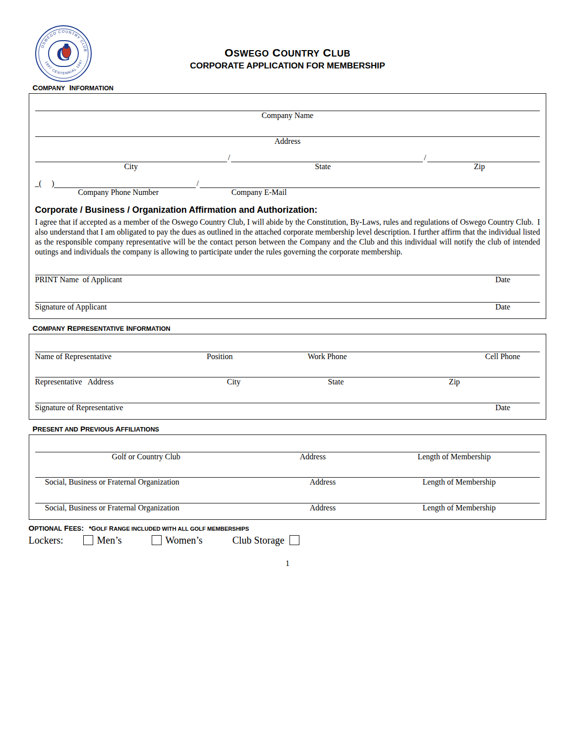OSWEGO COUNTRY CLUB 1897 CENTENNIAL 1997 C
OSWEGO COUNTRY CLUB
CORPORATE APPLICATION FOR MEMBERSHIP
COMPANY INFORMATION
Company Name
Address
/ /
City State Zip
_( ) /
Company Phone Number Company E-Mail
Corporate / Business / Organization Affirmation and Authorization:
I agree that if accepted as a member of the Oswego Country Club, I will abide by the Constitution, By-Laws, rules and regulations of Oswego Country Club. I also understand that I am obligated to pay the dues as outlined in the attached corporate membership level description. I further affirm that the individual listed as the responsible company representative will be the contact person between the Company and the Club and this individual will notify the club of intended outings and individuals the company is allowing to participate under the rules governing the corporate membership.
PRINT Name of Applicant Date
Signature of Applicant Date
COMPANY REPRESENTATIVE INFORMATION
Name of Representative Position Work Phone Cell Phone
Representative Address City State Zip
Signature of Representative Date
PRESENT AND PREVIOUS AFFILIATIONS
Golf or Country Club Address Length of Membership
Social, Business or Fraternal Organization Address Length of Membership
Social, Business or Fraternal Organization Address Length of Membership
OPTIONAL FEES: *GOLF RANGE INCLUDED WITH ALL GOLF MEMBERSHIPS
Lockers: Men’s Women’s Club Storage
1